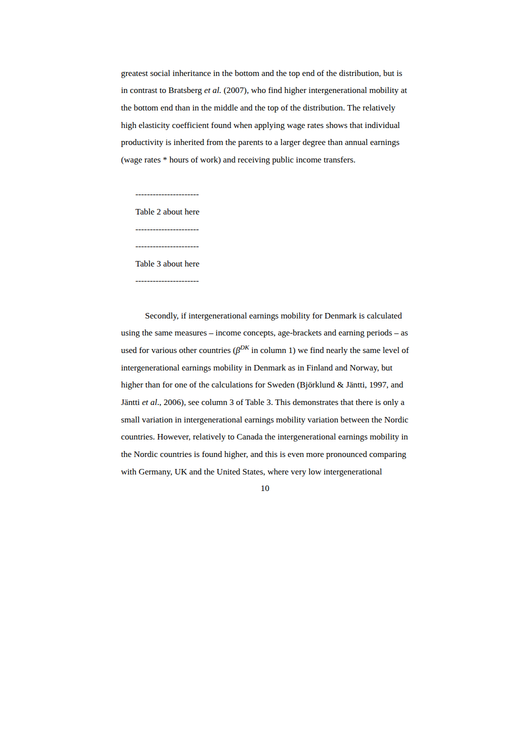greatest social inheritance in the bottom and the top end of the distribution, but is in contrast to Bratsberg et al. (2007), who find higher intergenerational mobility at the bottom end than in the middle and the top of the distribution. The relatively high elasticity coefficient found when applying wage rates shows that individual productivity is inherited from the parents to a larger degree than annual earnings (wage rates * hours of work) and receiving public income transfers.
----------------------
Table 2 about here
----------------------
----------------------
Table 3 about here
----------------------
Secondly, if intergenerational earnings mobility for Denmark is calculated using the same measures – income concepts, age-brackets and earning periods – as used for various other countries (βDK in column 1) we find nearly the same level of intergenerational earnings mobility in Denmark as in Finland and Norway, but higher than for one of the calculations for Sweden (Björklund & Jäntti, 1997, and Jäntti et al., 2006), see column 3 of Table 3. This demonstrates that there is only a small variation in intergenerational earnings mobility variation between the Nordic countries. However, relatively to Canada the intergenerational earnings mobility in the Nordic countries is found higher, and this is even more pronounced comparing with Germany, UK and the United States, where very low intergenerational
10